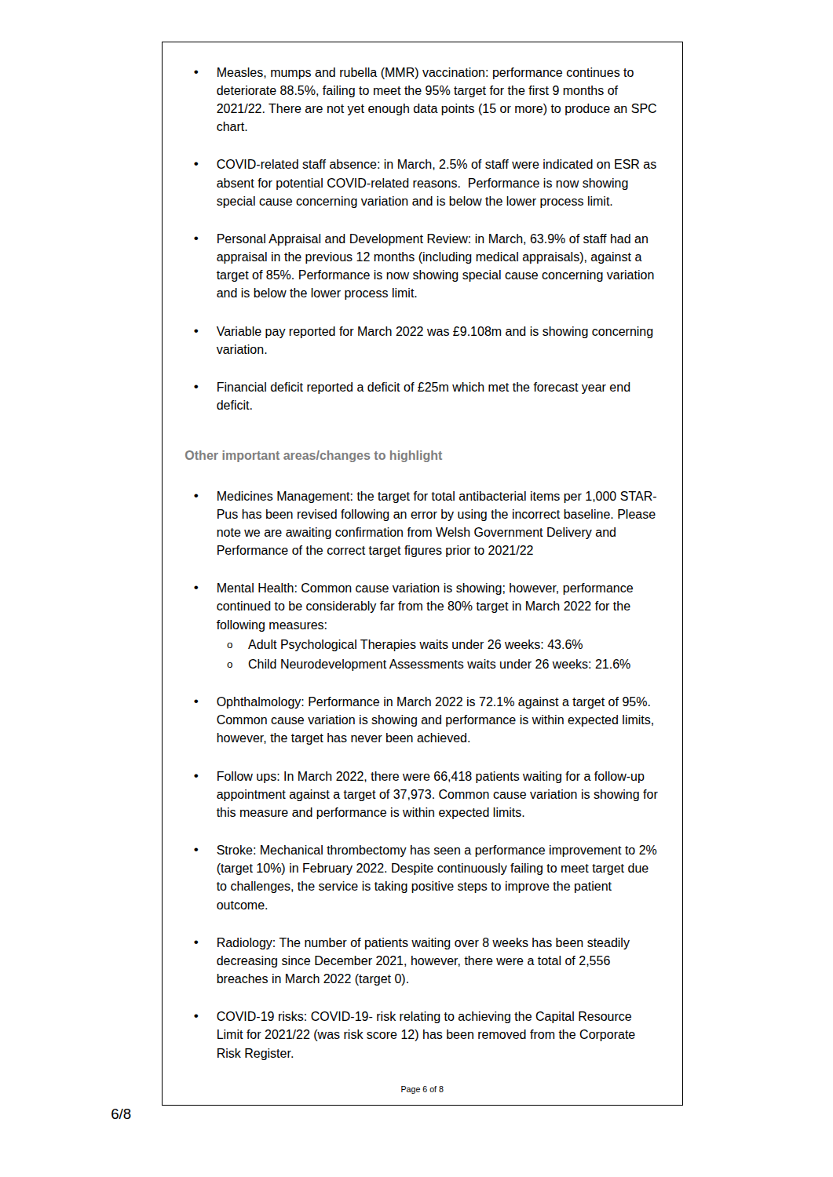Measles, mumps and rubella (MMR) vaccination: performance continues to deteriorate 88.5%, failing to meet the 95% target for the first 9 months of 2021/22. There are not yet enough data points (15 or more) to produce an SPC chart.
COVID-related staff absence: in March, 2.5% of staff were indicated on ESR as absent for potential COVID-related reasons. Performance is now showing special cause concerning variation and is below the lower process limit.
Personal Appraisal and Development Review: in March, 63.9% of staff had an appraisal in the previous 12 months (including medical appraisals), against a target of 85%. Performance is now showing special cause concerning variation and is below the lower process limit.
Variable pay reported for March 2022 was £9.108m and is showing concerning variation.
Financial deficit reported a deficit of £25m which met the forecast year end deficit.
Other important areas/changes to highlight
Medicines Management: the target for total antibacterial items per 1,000 STAR-Pus has been revised following an error by using the incorrect baseline. Please note we are awaiting confirmation from Welsh Government Delivery and Performance of the correct target figures prior to 2021/22
Mental Health: Common cause variation is showing; however, performance continued to be considerably far from the 80% target in March 2022 for the following measures:
Adult Psychological Therapies waits under 26 weeks: 43.6%
Child Neurodevelopment Assessments waits under 26 weeks: 21.6%
Ophthalmology: Performance in March 2022 is 72.1% against a target of 95%. Common cause variation is showing and performance is within expected limits, however, the target has never been achieved.
Follow ups: In March 2022, there were 66,418 patients waiting for a follow-up appointment against a target of 37,973. Common cause variation is showing for this measure and performance is within expected limits.
Stroke: Mechanical thrombectomy has seen a performance improvement to 2% (target 10%) in February 2022. Despite continuously failing to meet target due to challenges, the service is taking positive steps to improve the patient outcome.
Radiology: The number of patients waiting over 8 weeks has been steadily decreasing since December 2021, however, there were a total of 2,556 breaches in March 2022 (target 0).
COVID-19 risks: COVID-19- risk relating to achieving the Capital Resource Limit for 2021/22 (was risk score 12) has been removed from the Corporate Risk Register.
Page 6 of 8
6/8